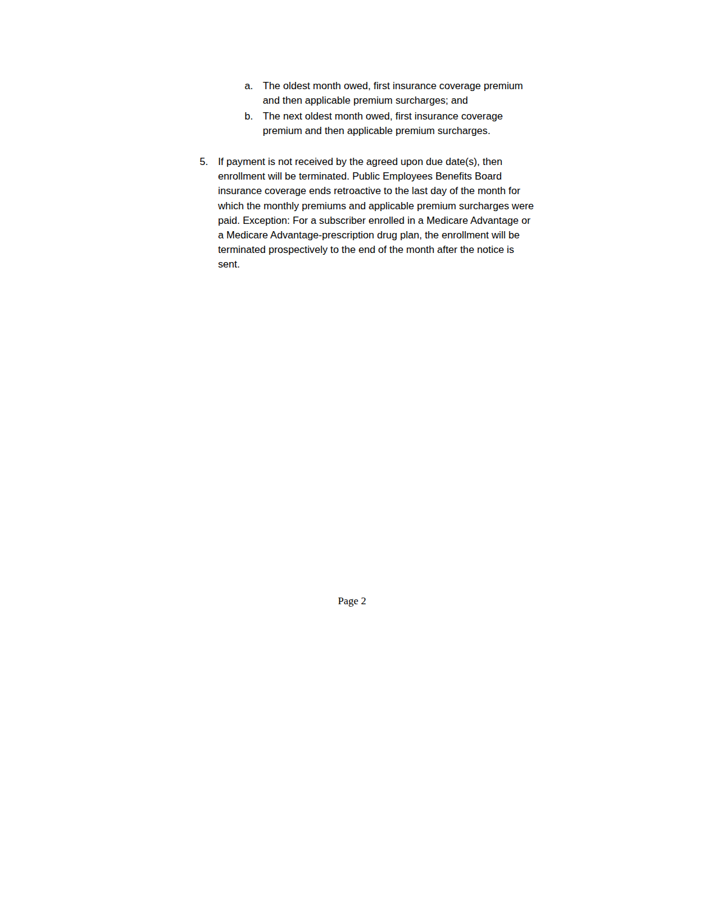The oldest month owed, first insurance coverage premium and then applicable premium surcharges; and
The next oldest month owed, first insurance coverage premium and then applicable premium surcharges.
5. If payment is not received by the agreed upon due date(s), then enrollment will be terminated. Public Employees Benefits Board insurance coverage ends retroactive to the last day of the month for which the monthly premiums and applicable premium surcharges were paid. Exception: For a subscriber enrolled in a Medicare Advantage or a Medicare Advantage-prescription drug plan, the enrollment will be terminated prospectively to the end of the month after the notice is sent.
Page 2